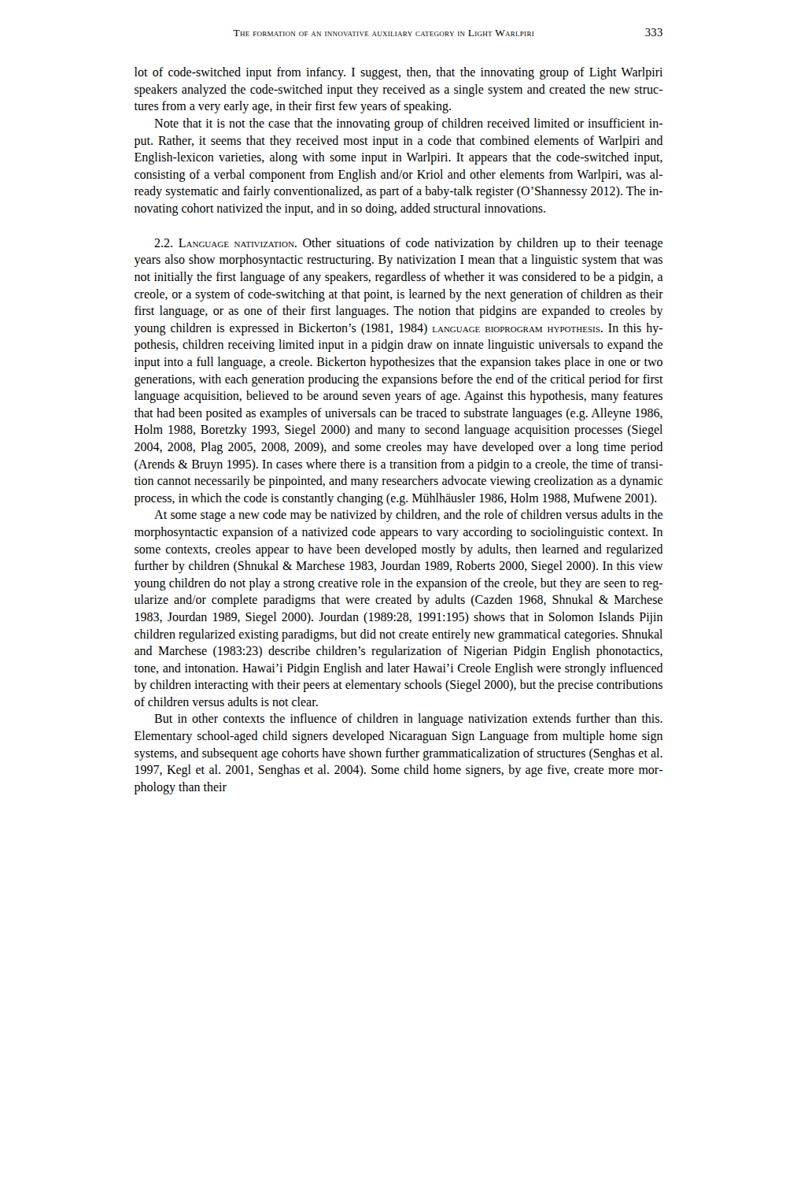The formation of an innovative auxiliary category in Light Warlpiri 333
lot of code-switched input from infancy. I suggest, then, that the innovating group of Light Warlpiri speakers analyzed the code-switched input they received as a single system and created the new structures from a very early age, in their first few years of speaking.
Note that it is not the case that the innovating group of children received limited or insufficient input. Rather, it seems that they received most input in a code that combined elements of Warlpiri and English-lexicon varieties, along with some input in Warlpiri. It appears that the code-switched input, consisting of a verbal component from English and/or Kriol and other elements from Warlpiri, was already systematic and fairly conventionalized, as part of a baby-talk register (O’Shannessy 2012). The innovating cohort nativized the input, and in so doing, added structural innovations.
2.2. Language nativization. Other situations of code nativization by children up to their teenage years also show morphosyntactic restructuring. By nativization I mean that a linguistic system that was not initially the first language of any speakers, regardless of whether it was considered to be a pidgin, a creole, or a system of code-switching at that point, is learned by the next generation of children as their first language, or as one of their first languages. The notion that pidgins are expanded to creoles by young children is expressed in Bickerton’s (1981, 1984) language bioprogram hypothesis. In this hypothesis, children receiving limited input in a pidgin draw on innate linguistic universals to expand the input into a full language, a creole. Bickerton hypothesizes that the expansion takes place in one or two generations, with each generation producing the expansions before the end of the critical period for first language acquisition, believed to be around seven years of age. Against this hypothesis, many features that had been posited as examples of universals can be traced to substrate languages (e.g. Alleyne 1986, Holm 1988, Boretzky 1993, Siegel 2000) and many to second language acquisition processes (Siegel 2004, 2008, Plag 2005, 2008, 2009), and some creoles may have developed over a long time period (Arends & Bruyn 1995). In cases where there is a transition from a pidgin to a creole, the time of transition cannot necessarily be pinpointed, and many researchers advocate viewing creolization as a dynamic process, in which the code is constantly changing (e.g. Mühlhäusler 1986, Holm 1988, Mufwene 2001).
At some stage a new code may be nativized by children, and the role of children versus adults in the morphosyntactic expansion of a nativized code appears to vary according to sociolinguistic context. In some contexts, creoles appear to have been developed mostly by adults, then learned and regularized further by children (Shnukal & Marchese 1983, Jourdan 1989, Roberts 2000, Siegel 2000). In this view young children do not play a strong creative role in the expansion of the creole, but they are seen to regularize and/or complete paradigms that were created by adults (Cazden 1968, Shnukal & Marchese 1983, Jourdan 1989, Siegel 2000). Jourdan (1989:28, 1991:195) shows that in Solomon Islands Pijin children regularized existing paradigms, but did not create entirely new grammatical categories. Shnukal and Marchese (1983:23) describe children’s regularization of Nigerian Pidgin English phonotactics, tone, and intonation. Hawai’i Pidgin English and later Hawai’i Creole English were strongly influenced by children interacting with their peers at elementary schools (Siegel 2000), but the precise contributions of children versus adults is not clear.
But in other contexts the influence of children in language nativization extends further than this. Elementary school-aged child signers developed Nicaraguan Sign Language from multiple home sign systems, and subsequent age cohorts have shown further grammaticalization of structures (Senghas et al. 1997, Kegl et al. 2001, Senghas et al. 2004). Some child home signers, by age five, create more morphology than their